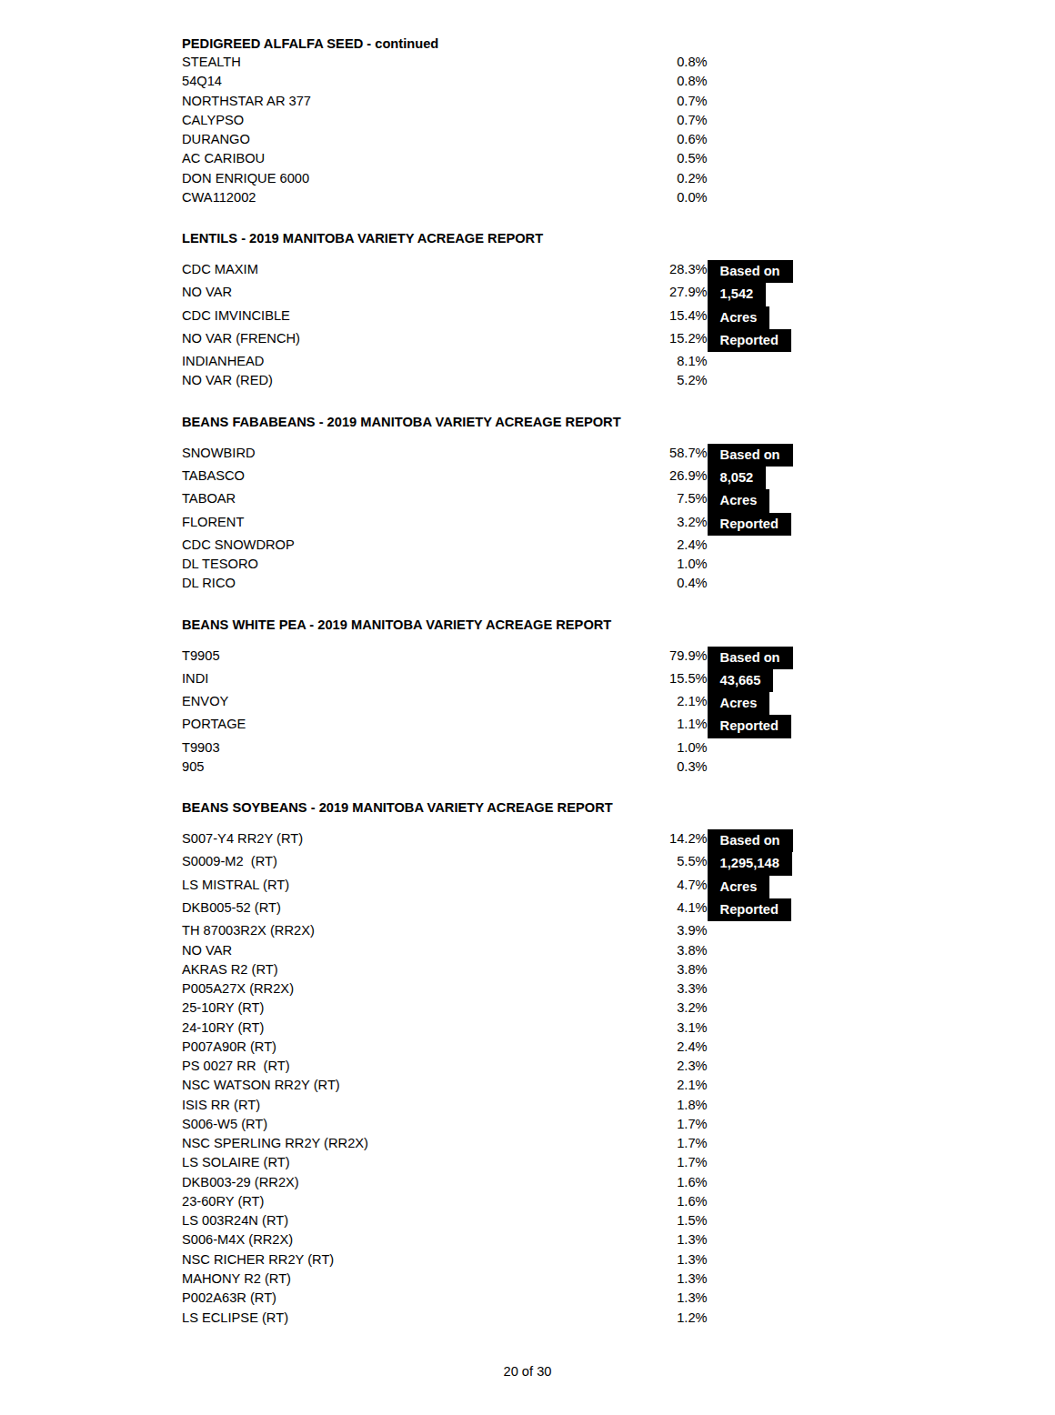PEDIGREED ALFALFA SEED - continued
| STEALTH | 0.8% | |
| 54Q14 | 0.8% | |
| NORTHSTAR AR 377 | 0.7% | |
| CALYPSO | 0.7% | |
| DURANGO | 0.6% | |
| AC CARIBOU | 0.5% | |
| DON ENRIQUE 6000 | 0.2% | |
| CWA112002 | 0.0% | |
LENTILS - 2019 MANITOBA VARIETY ACREAGE REPORT
| CDC MAXIM | 28.3% | Based on |
| NO VAR | 27.9% | 1,542 |
| CDC IMVINCIBLE | 15.4% | Acres |
| NO VAR (FRENCH) | 15.2% | Reported |
| INDIANHEAD | 8.1% | |
| NO VAR (RED) | 5.2% | |
BEANS FABABEANS - 2019 MANITOBA VARIETY ACREAGE REPORT
| SNOWBIRD | 58.7% | Based on |
| TABASCO | 26.9% | 8,052 |
| TABOAR | 7.5% | Acres |
| FLORENT | 3.2% | Reported |
| CDC SNOWDROP | 2.4% | |
| DL TESORO | 1.0% | |
| DL RICO | 0.4% | |
BEANS WHITE PEA - 2019 MANITOBA VARIETY ACREAGE REPORT
| T9905 | 79.9% | Based on |
| INDI | 15.5% | 43,665 |
| ENVOY | 2.1% | Acres |
| PORTAGE | 1.1% | Reported |
| T9903 | 1.0% | |
| 905 | 0.3% | |
BEANS SOYBEANS - 2019 MANITOBA VARIETY ACREAGE REPORT
| S007-Y4 RR2Y (RT) | 14.2% | Based on |
| S0009-M2 (RT) | 5.5% | 1,295,148 |
| LS MISTRAL (RT) | 4.7% | Acres |
| DKB005-52 (RT) | 4.1% | Reported |
| TH 87003R2X (RR2X) | 3.9% | |
| NO VAR | 3.8% | |
| AKRAS R2 (RT) | 3.8% | |
| P005A27X (RR2X) | 3.3% | |
| 25-10RY (RT) | 3.2% | |
| 24-10RY (RT) | 3.1% | |
| P007A90R (RT) | 2.4% | |
| PS 0027 RR (RT) | 2.3% | |
| NSC WATSON RR2Y (RT) | 2.1% | |
| ISIS RR (RT) | 1.8% | |
| S006-W5 (RT) | 1.7% | |
| NSC SPERLING RR2Y (RR2X) | 1.7% | |
| LS SOLAIRE (RT) | 1.7% | |
| DKB003-29 (RR2X) | 1.6% | |
| 23-60RY (RT) | 1.6% | |
| LS 003R24N (RT) | 1.5% | |
| S006-M4X (RR2X) | 1.3% | |
| NSC RICHER RR2Y (RT) | 1.3% | |
| MAHONY R2 (RT) | 1.3% | |
| P002A63R (RT) | 1.3% | |
| LS ECLIPSE (RT) | 1.2% | |
20 of 30